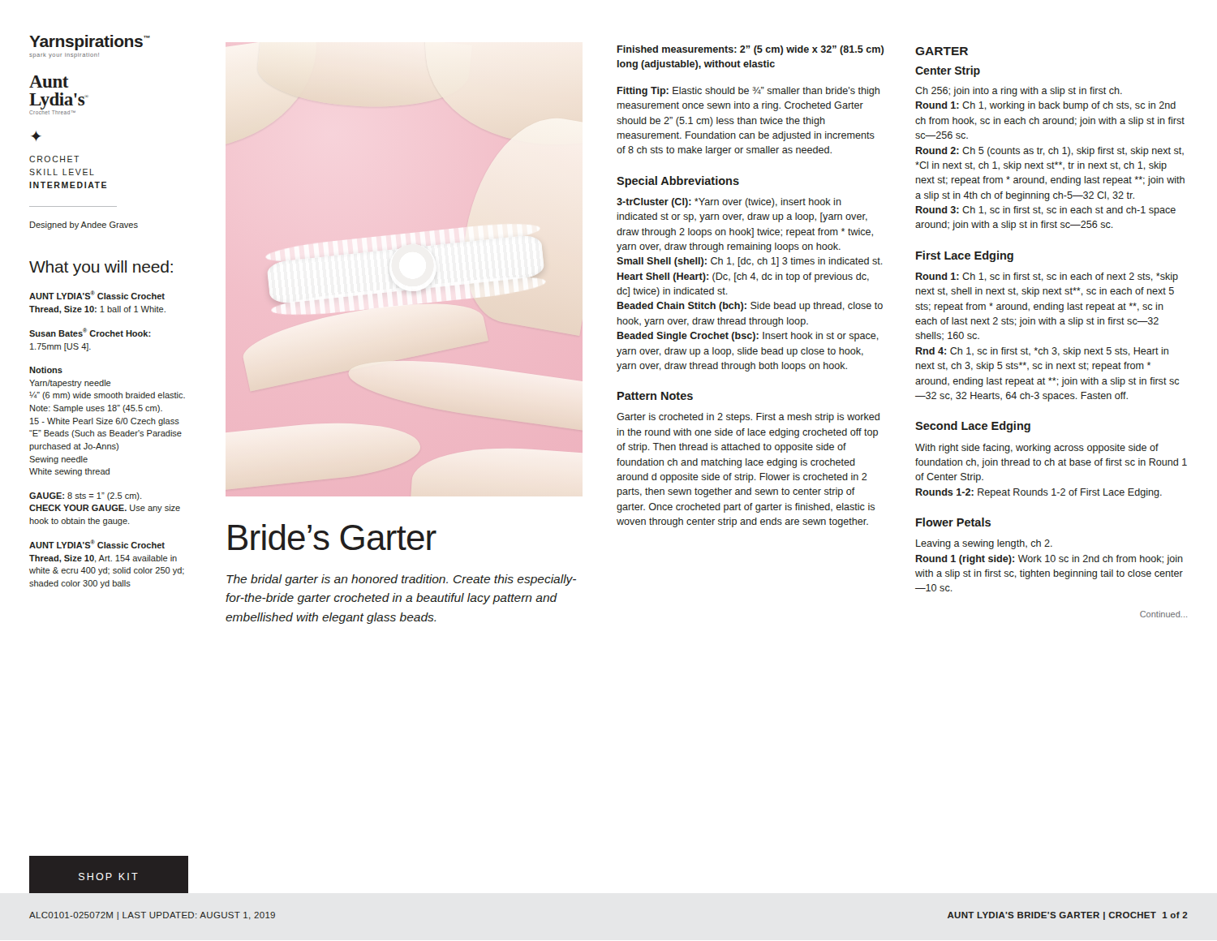Yarnspirations™
spark your inspiration!
Aunt
Lydia's®
Crochet Thread™
✦
CROCHET
SKILL LEVEL
INTERMEDIATE
Designed by Andee Graves
What you will need:
AUNT LYDIA'S® Classic Crochet Thread, Size 10: 1 ball of 1 White.
Susan Bates® Crochet Hook:
1.75mm [US 4].
Notions
Yarn/tapestry needle
¼” (6 mm) wide smooth braided elastic. Note: Sample uses 18” (45.5 cm).
15 - White Pearl Size 6/0 Czech glass “E” Beads (Such as Beader's Paradise purchased at Jo-Anns)
Sewing needle
White sewing thread
GAUGE: 8 sts = 1” (2.5 cm).
CHECK YOUR GAUGE. Use any size hook to obtain the gauge.
AUNT LYDIA'S® Classic Crochet Thread, Size 10, Art. 154 available in white & ecru 400 yd; solid color 250 yd; shaded color 300 yd balls
SHOP KIT
Bride’s Garter
The bridal garter is an honored tradition. Create this especially-for-the-bride garter crocheted in a beautiful lacy pattern and embellished with elegant glass beads.
Finished measurements: 2” (5 cm) wide x 32” (81.5 cm) long (adjustable), without elastic
Fitting Tip: Elastic should be ¾” smaller than bride's thigh measurement once sewn into a ring. Crocheted Garter should be 2” (5.1 cm) less than twice the thigh measurement. Foundation can be adjusted in increments of 8 ch sts to make larger or smaller as needed.
Special Abbreviations
3-trCluster (Cl): *Yarn over (twice), insert hook in indicated st or sp, yarn over, draw up a loop, [yarn over, draw through 2 loops on hook] twice; repeat from * twice, yarn over, draw through remaining loops on hook.
Small Shell (shell): Ch 1, [dc, ch 1] 3 times in indicated st.
Heart Shell (Heart): (Dc, [ch 4, dc in top of previous dc, dc] twice) in indicated st.
Beaded Chain Stitch (bch): Side bead up thread, close to hook, yarn over, draw thread through loop.
Beaded Single Crochet (bsc): Insert hook in st or space, yarn over, draw up a loop, slide bead up close to hook, yarn over, draw thread through both loops on hook.
Pattern Notes
Garter is crocheted in 2 steps. First a mesh strip is worked in the round with one side of lace edging crocheted off top of strip. Then thread is attached to opposite side of foundation ch and matching lace edging is crocheted around d opposite side of strip. Flower is crocheted in 2 parts, then sewn together and sewn to center strip of garter. Once crocheted part of garter is finished, elastic is woven through center strip and ends are sewn together.
GARTER
Center Strip
Ch 256; join into a ring with a slip st in first ch.
Round 1: Ch 1, working in back bump of ch sts, sc in 2nd ch from hook, sc in each ch around; join with a slip st in first sc—256 sc.
Round 2: Ch 5 (counts as tr, ch 1), skip first st, skip next st, *Cl in next st, ch 1, skip next st**, tr in next st, ch 1, skip next st; repeat from * around, ending last repeat **; join with a slip st in 4th ch of beginning ch-5—32 Cl, 32 tr.
Round 3: Ch 1, sc in first st, sc in each st and ch-1 space around; join with a slip st in first sc—256 sc.
First Lace Edging
Round 1: Ch 1, sc in first st, sc in each of next 2 sts, *skip next st, shell in next st, skip next st**, sc in each of next 5 sts; repeat from * around, ending last repeat at **, sc in each of last next 2 sts; join with a slip st in first sc—32 shells; 160 sc.
Rnd 4: Ch 1, sc in first st, *ch 3, skip next 5 sts, Heart in next st, ch 3, skip 5 sts**, sc in next st; repeat from * around, ending last repeat at **; join with a slip st in first sc—32 sc, 32 Hearts, 64 ch-3 spaces. Fasten off.
Second Lace Edging
With right side facing, working across opposite side of foundation ch, join thread to ch at base of first sc in Round 1 of Center Strip.
Rounds 1-2: Repeat Rounds 1-2 of First Lace Edging.
Flower Petals
Leaving a sewing length, ch 2.
Round 1 (right side): Work 10 sc in 2nd ch from hook; join with a slip st in first sc, tighten beginning tail to close center—10 sc.
Continued...
ALC0101-025072M | LAST UPDATED: AUGUST 1, 2019
AUNT LYDIA'S BRIDE'S GARTER | CROCHET 1 of 2